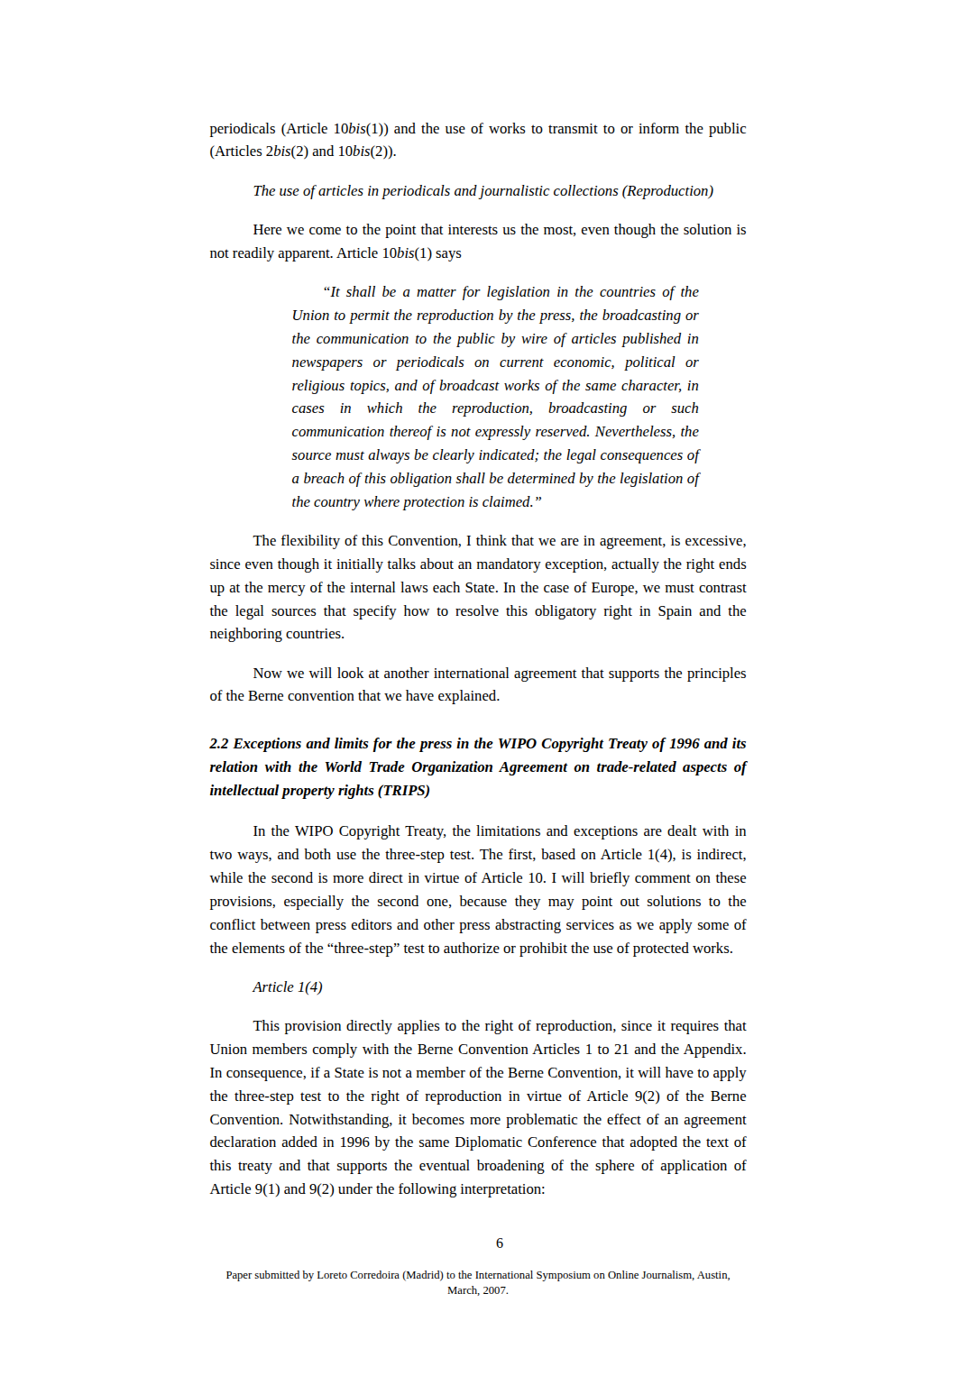periodicals (Article 10bis(1)) and the use of works to transmit to or inform the public (Articles 2bis(2) and 10bis(2)).
The use of articles in periodicals and journalistic collections (Reproduction)
Here we come to the point that interests us the most, even though the solution is not readily apparent. Article 10bis(1) says
“It shall be a matter for legislation in the countries of the Union to permit the reproduction by the press, the broadcasting or the communication to the public by wire of articles published in newspapers or periodicals on current economic, political or religious topics, and of broadcast works of the same character, in cases in which the reproduction, broadcasting or such communication thereof is not expressly reserved. Nevertheless, the source must always be clearly indicated; the legal consequences of a breach of this obligation shall be determined by the legislation of the country where protection is claimed.”
The flexibility of this Convention, I think that we are in agreement, is excessive, since even though it initially talks about an mandatory exception, actually the right ends up at the mercy of the internal laws each State. In the case of Europe, we must contrast the legal sources that specify how to resolve this obligatory right in Spain and the neighboring countries.
Now we will look at another international agreement that supports the principles of the Berne convention that we have explained.
2.2 Exceptions and limits for the press in the WIPO Copyright Treaty of 1996 and its relation with the World Trade Organization Agreement on trade-related aspects of intellectual property rights (TRIPS)
In the WIPO Copyright Treaty, the limitations and exceptions are dealt with in two ways, and both use the three-step test. The first, based on Article 1(4), is indirect, while the second is more direct in virtue of Article 10. I will briefly comment on these provisions, especially the second one, because they may point out solutions to the conflict between press editors and other press abstracting services as we apply some of the elements of the “three-step” test to authorize or prohibit the use of protected works.
Article 1(4)
This provision directly applies to the right of reproduction, since it requires that Union members comply with the Berne Convention Articles 1 to 21 and the Appendix. In consequence, if a State is not a member of the Berne Convention, it will have to apply the three-step test to the right of reproduction in virtue of Article 9(2) of the Berne Convention. Notwithstanding, it becomes more problematic the effect of an agreement declaration added in 1996 by the same Diplomatic Conference that adopted the text of this treaty and that supports the eventual broadening of the sphere of application of Article 9(1) and 9(2) under the following interpretation:
6
Paper submitted by Loreto Corredoira (Madrid) to the International Symposium on Online Journalism, Austin, March, 2007.